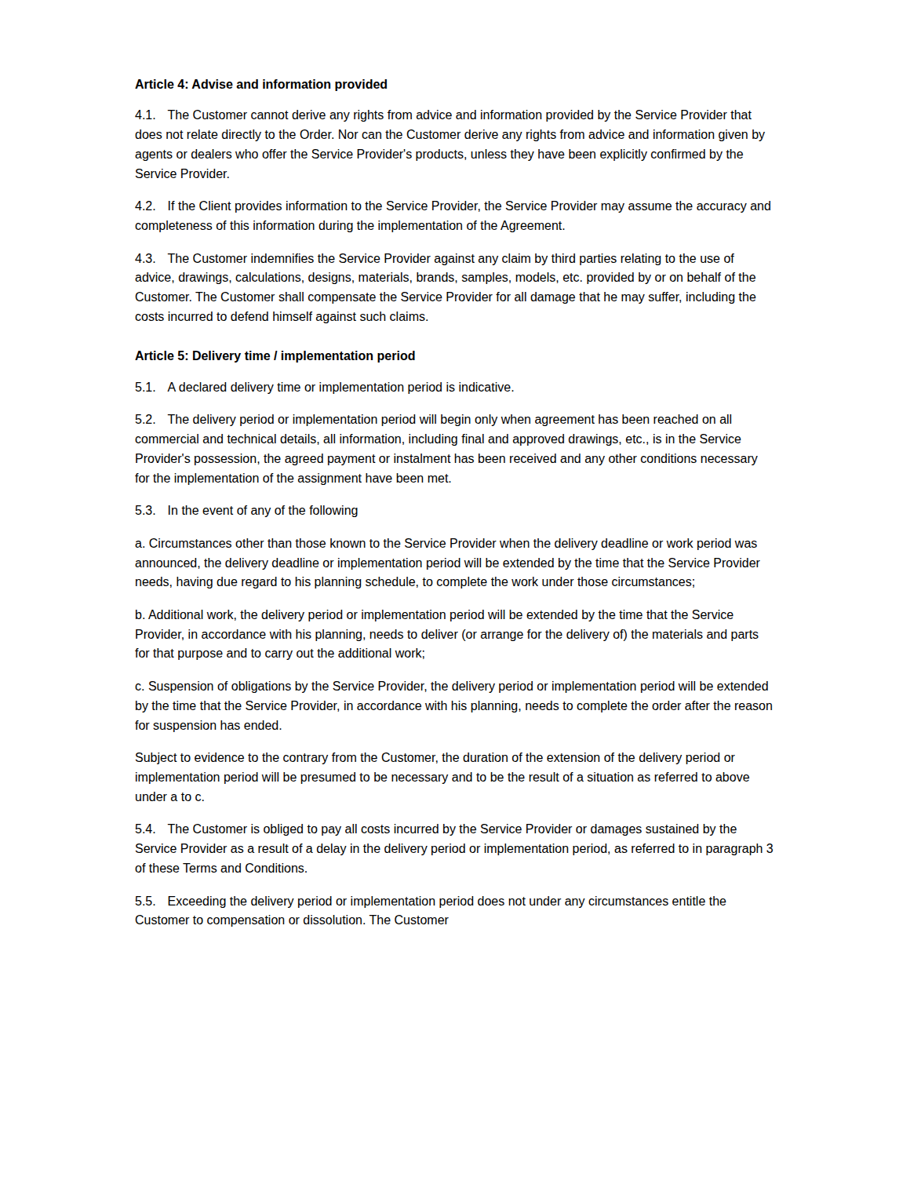Article 4: Advise and information provided
4.1. The Customer cannot derive any rights from advice and information provided by the Service Provider that does not relate directly to the Order. Nor can the Customer derive any rights from advice and information given by agents or dealers who offer the Service Provider's products, unless they have been explicitly confirmed by the Service Provider.
4.2. If the Client provides information to the Service Provider, the Service Provider may assume the accuracy and completeness of this information during the implementation of the Agreement.
4.3. The Customer indemnifies the Service Provider against any claim by third parties relating to the use of advice, drawings, calculations, designs, materials, brands, samples, models, etc. provided by or on behalf of the Customer. The Customer shall compensate the Service Provider for all damage that he may suffer, including the costs incurred to defend himself against such claims.
Article 5: Delivery time / implementation period
5.1. A declared delivery time or implementation period is indicative.
5.2. The delivery period or implementation period will begin only when agreement has been reached on all commercial and technical details, all information, including final and approved drawings, etc., is in the Service Provider's possession, the agreed payment or instalment has been received and any other conditions necessary for the implementation of the assignment have been met.
5.3. In the event of any of the following
a. Circumstances other than those known to the Service Provider when the delivery deadline or work period was announced, the delivery deadline or implementation period will be extended by the time that the Service Provider needs, having due regard to his planning schedule, to complete the work under those circumstances;
b. Additional work, the delivery period or implementation period will be extended by the time that the Service Provider, in accordance with his planning, needs to deliver (or arrange for the delivery of) the materials and parts for that purpose and to carry out the additional work;
c. Suspension of obligations by the Service Provider, the delivery period or implementation period will be extended by the time that the Service Provider, in accordance with his planning, needs to complete the order after the reason for suspension has ended.
Subject to evidence to the contrary from the Customer, the duration of the extension of the delivery period or implementation period will be presumed to be necessary and to be the result of a situation as referred to above under a to c.
5.4. The Customer is obliged to pay all costs incurred by the Service Provider or damages sustained by the Service Provider as a result of a delay in the delivery period or implementation period, as referred to in paragraph 3 of these Terms and Conditions.
5.5. Exceeding the delivery period or implementation period does not under any circumstances entitle the Customer to compensation or dissolution. The Customer